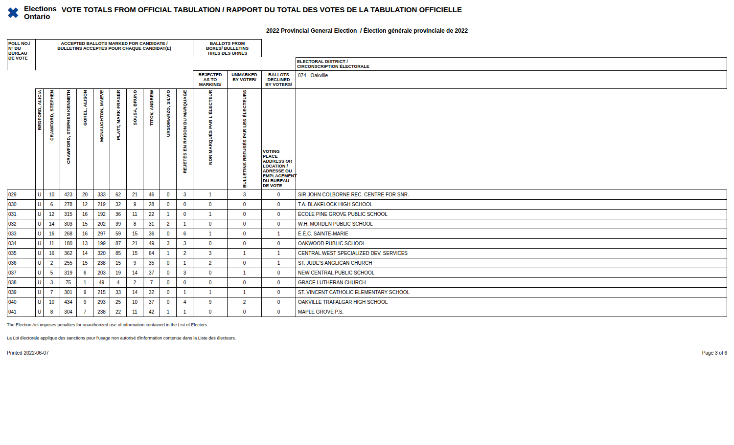✖
Elections
Ontario
VOTE TOTALS FROM OFFICIAL TABULATION / RAPPORT DU TOTAL DES VOTES DE LA TABULATION OFFICIELLE
2022 Provincial General Election / Élection générale provinciale de 2022
| POLL NO./ N° DU BUREAU DE VOTE | ACCEPTED BALLOTS MARKED FOR CANDIDATE / BULLETINS ACCEPTÉS POUR CHAQUE CANDIDAT(E) | BALLOTS FROM BOXES/ BULLETINS TIRÉS DES URNES | |
| --- | --- | --- | --- |
| | | | ELECTORAL DISTRICT / CIRCONSCRIPTION ÉLECTORALE |
| | | REJECTED AS TO MARKING/ | UNMARKED BY VOTER/ | BALLOTS DECLINED BY VOTERS/ | 074 - Oakville |
| | BEDFORD, ALICIA | CRAWFORD, STEPHEN | CRAWFORD, STEPHEN KENNETH | GOHEL, ALISON | MCNAUGHTON, MAEVE | PLATT, MARK FRASER | SOUSA, BRUNO | TITOV, ANDREW | URSOMARZO, SILVIO | REJETÉS EN RAISON DU MARQUAGE | NON MARQUÉS PAR L'ÉLECTEUR | BULLETINS REFUSÉS PAR LES ÉLECTEURS | VOTING PLACE ADDRESS OR LOCATION / ADRESSE OU EMPLACEMENT DU BUREAU DE VOTE |
| 029 | U | 10 | 423 | 20 | 333 | 62 | 21 | 46 | 0 | 3 | 1 | 3 | 0 | SIR JOHN COLBORNE REC. CENTRE FOR SNR. |
| 030 | U | 6 | 278 | 12 | 219 | 32 | 9 | 28 | 0 | 0 | 0 | 0 | 0 | T.A. BLAKELOCK HIGH SCHOOL |
| 031 | U | 12 | 315 | 16 | 192 | 36 | 11 | 22 | 1 | 0 | 1 | 0 | 0 | ÉCOLE PINE GROVE PUBLIC SCHOOL |
| 032 | U | 14 | 303 | 15 | 202 | 39 | 8 | 31 | 2 | 1 | 0 | 0 | 0 | W.H. MORDEN PUBLIC SCHOOL |
| 033 | U | 16 | 268 | 16 | 297 | 59 | 15 | 36 | 0 | 6 | 1 | 0 | 1 | É.É.C. SAINTE-MARIE |
| 034 | U | 11 | 180 | 13 | 199 | 87 | 21 | 49 | 3 | 3 | 0 | 0 | 0 | OAKWOOD PUBLIC SCHOOL |
| 035 | U | 16 | 362 | 14 | 320 | 85 | 15 | 64 | 1 | 2 | 3 | 1 | 1 | CENTRAL WEST SPECIALIZED DEV. SERVICES |
| 036 | U | 2 | 255 | 15 | 238 | 15 | 9 | 35 | 0 | 1 | 2 | 0 | 1 | ST. JUDE'S ANGLICAN CHURCH |
| 037 | U | 5 | 319 | 6 | 203 | 19 | 14 | 37 | 0 | 3 | 0 | 1 | 0 | NEW CENTRAL PUBLIC SCHOOL |
| 038 | U | 3 | 75 | 1 | 49 | 4 | 2 | 7 | 0 | 0 | 0 | 0 | 0 | GRACE LUTHERAN CHURCH |
| 039 | U | 7 | 301 | 9 | 215 | 33 | 14 | 32 | 0 | 1 | 1 | 1 | 0 | ST. VINCENT CATHOLIC ELEMENTARY SCHOOL |
| 040 | U | 10 | 434 | 9 | 293 | 25 | 10 | 37 | 0 | 4 | 9 | 2 | 0 | OAKVILLE TRAFALGAR HIGH SCHOOL |
| 041 | U | 8 | 304 | 7 | 238 | 22 | 11 | 42 | 1 | 1 | 0 | 0 | 0 | MAPLE GROVE P.S. |
The Election Act imposes penalties for unauthorized use of information contained in the List of Electors
La Loi électorale applique des sanctions pour l'usage non autorisé d'information contenue dans la Liste des électeurs.
Printed 2022-06-07
Page 3 of 6